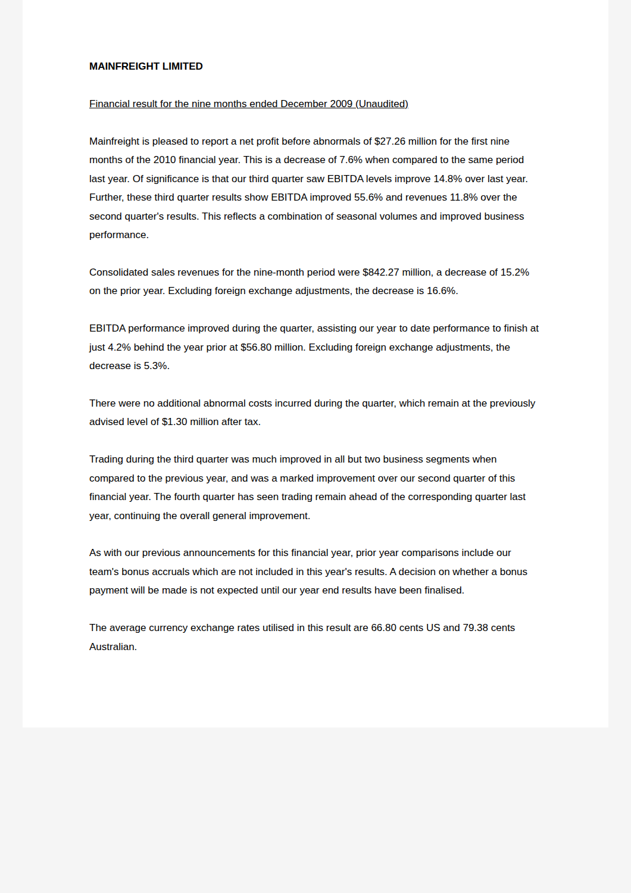MAINFREIGHT LIMITED
Financial result for the nine months ended December 2009 (Unaudited)
Mainfreight is pleased to report a net profit before abnormals of $27.26 million for the first nine months of the 2010 financial year. This is a decrease of 7.6% when compared to the same period last year. Of significance is that our third quarter saw EBITDA levels improve 14.8% over last year. Further, these third quarter results show EBITDA improved 55.6% and revenues 11.8% over the second quarter's results. This reflects a combination of seasonal volumes and improved business performance.
Consolidated sales revenues for the nine-month period were $842.27 million, a decrease of 15.2% on the prior year. Excluding foreign exchange adjustments, the decrease is 16.6%.
EBITDA performance improved during the quarter, assisting our year to date performance to finish at just 4.2% behind the year prior at $56.80 million. Excluding foreign exchange adjustments, the decrease is 5.3%.
There were no additional abnormal costs incurred during the quarter, which remain at the previously advised level of $1.30 million after tax.
Trading during the third quarter was much improved in all but two business segments when compared to the previous year, and was a marked improvement over our second quarter of this financial year. The fourth quarter has seen trading remain ahead of the corresponding quarter last year, continuing the overall general improvement.
As with our previous announcements for this financial year, prior year comparisons include our team's bonus accruals which are not included in this year's results. A decision on whether a bonus payment will be made is not expected until our year end results have been finalised.
The average currency exchange rates utilised in this result are 66.80 cents US and 79.38 cents Australian.